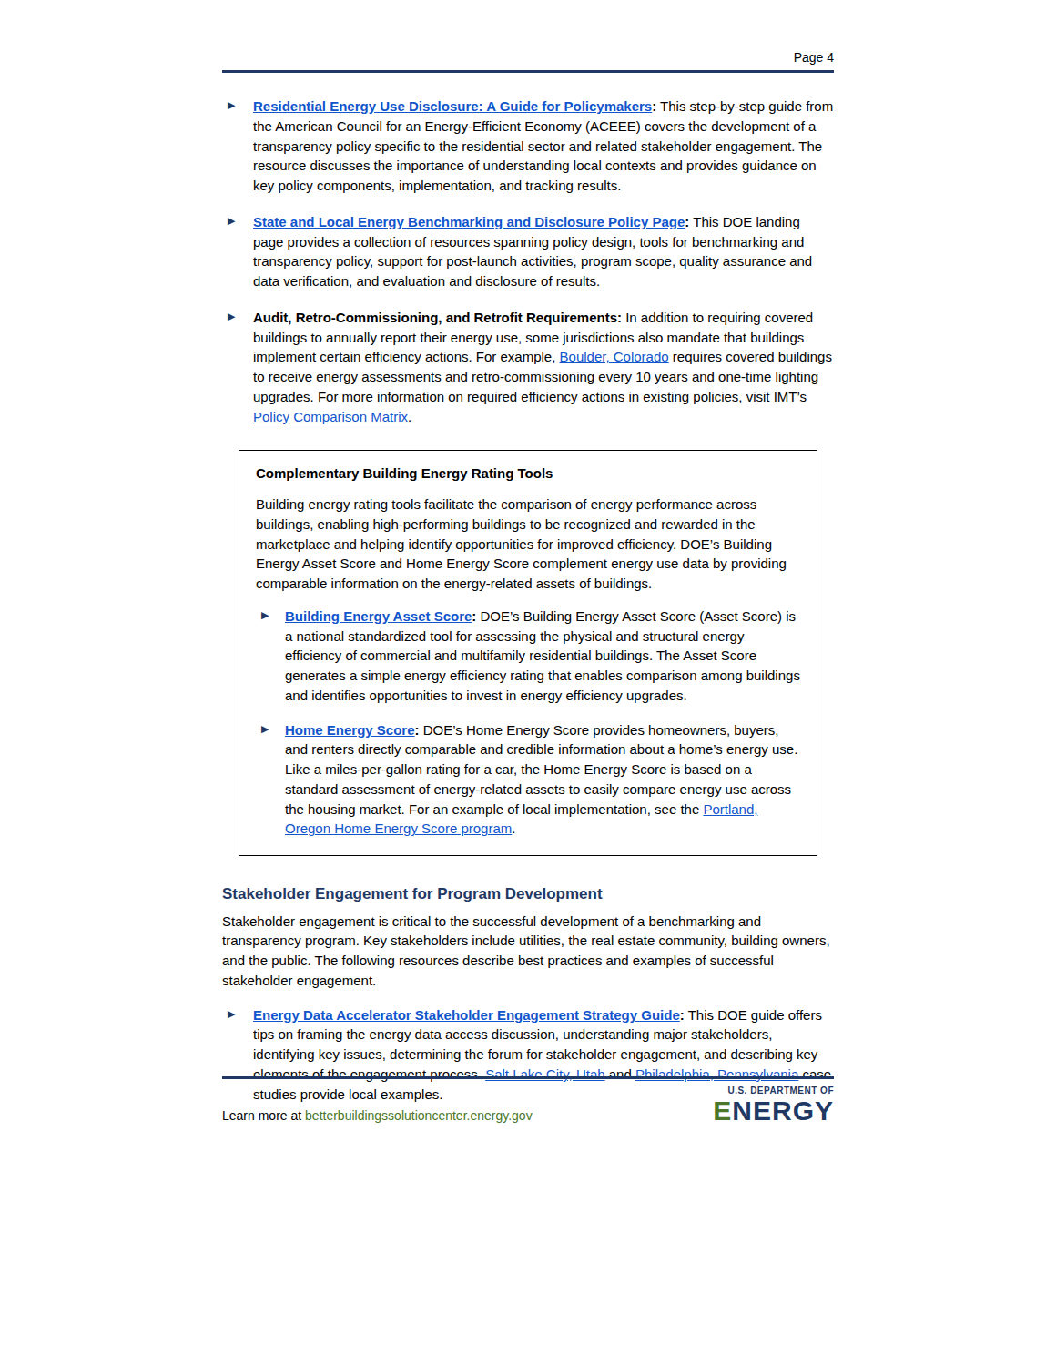Page 4
Residential Energy Use Disclosure: A Guide for Policymakers: This step-by-step guide from the American Council for an Energy-Efficient Economy (ACEEE) covers the development of a transparency policy specific to the residential sector and related stakeholder engagement. The resource discusses the importance of understanding local contexts and provides guidance on key policy components, implementation, and tracking results.
State and Local Energy Benchmarking and Disclosure Policy Page: This DOE landing page provides a collection of resources spanning policy design, tools for benchmarking and transparency policy, support for post-launch activities, program scope, quality assurance and data verification, and evaluation and disclosure of results.
Audit, Retro-Commissioning, and Retrofit Requirements: In addition to requiring covered buildings to annually report their energy use, some jurisdictions also mandate that buildings implement certain efficiency actions. For example, Boulder, Colorado requires covered buildings to receive energy assessments and retro-commissioning every 10 years and one-time lighting upgrades. For more information on required efficiency actions in existing policies, visit IMT’s Policy Comparison Matrix.
Complementary Building Energy Rating Tools
Building energy rating tools facilitate the comparison of energy performance across buildings, enabling high-performing buildings to be recognized and rewarded in the marketplace and helping identify opportunities for improved efficiency. DOE’s Building Energy Asset Score and Home Energy Score complement energy use data by providing comparable information on the energy-related assets of buildings.
Building Energy Asset Score: DOE’s Building Energy Asset Score (Asset Score) is a national standardized tool for assessing the physical and structural energy efficiency of commercial and multifamily residential buildings. The Asset Score generates a simple energy efficiency rating that enables comparison among buildings and identifies opportunities to invest in energy efficiency upgrades.
Home Energy Score: DOE’s Home Energy Score provides homeowners, buyers, and renters directly comparable and credible information about a home’s energy use. Like a miles-per-gallon rating for a car, the Home Energy Score is based on a standard assessment of energy-related assets to easily compare energy use across the housing market. For an example of local implementation, see the Portland, Oregon Home Energy Score program.
Stakeholder Engagement for Program Development
Stakeholder engagement is critical to the successful development of a benchmarking and transparency program. Key stakeholders include utilities, the real estate community, building owners, and the public. The following resources describe best practices and examples of successful stakeholder engagement.
Energy Data Accelerator Stakeholder Engagement Strategy Guide: This DOE guide offers tips on framing the energy data access discussion, understanding major stakeholders, identifying key issues, determining the forum for stakeholder engagement, and describing key elements of the engagement process. Salt Lake City, Utah and Philadelphia, Pennsylvania case studies provide local examples.
Learn more at betterbuildingssolutioncenter.energy.gov
U.S. DEPARTMENT OF ENERGY